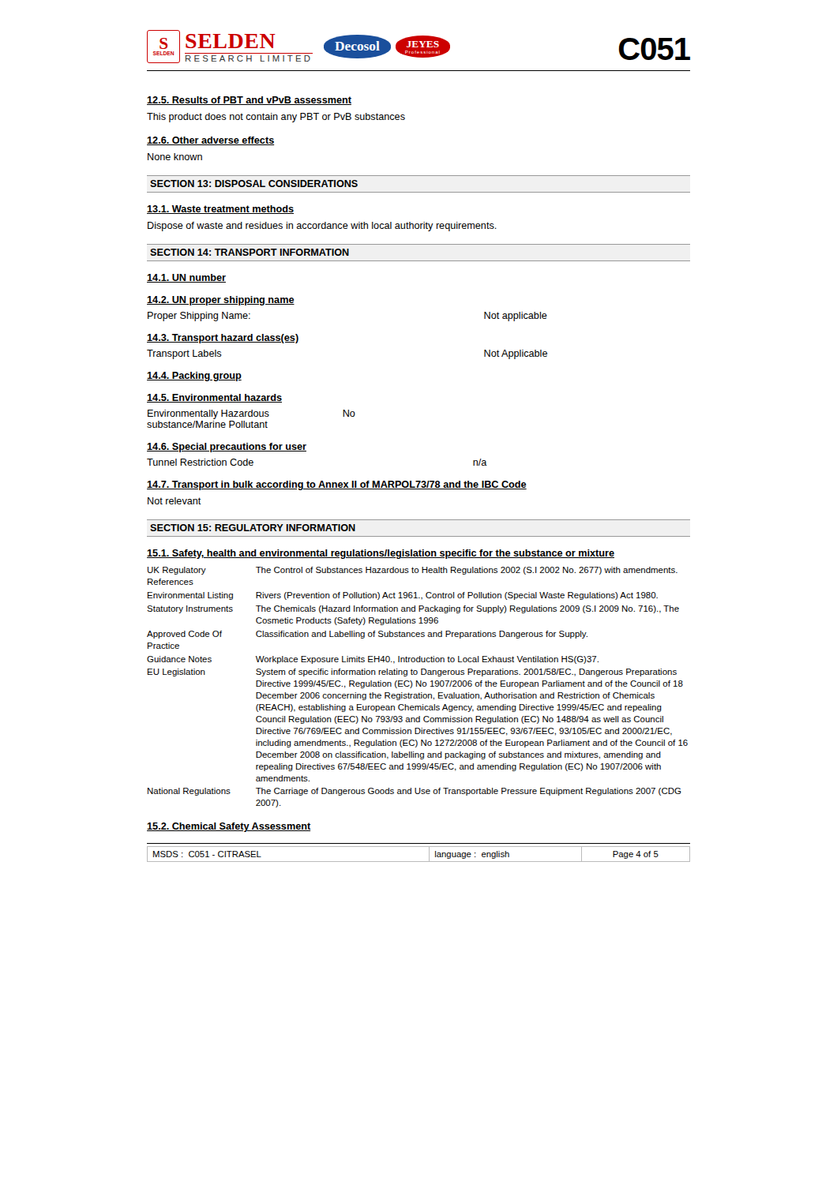S SELDEN
SELDEN
RESEARCH LIMITED
Decosol
JEYESProfessional
C051
12.5. Results of PBT and vPvB assessment
This product does not contain any PBT or PvB substances
12.6. Other adverse effects
None known
SECTION 13: DISPOSAL CONSIDERATIONS
13.1. Waste treatment methods
Dispose of waste and residues in accordance with local authority requirements.
SECTION 14: TRANSPORT INFORMATION
14.1. UN number
14.2. UN proper shipping name
Proper Shipping Name:
Not applicable
14.3. Transport hazard class(es)
Transport Labels
Not Applicable
14.4. Packing group
14.5. Environmental hazards
Environmentally Hazardous substance/Marine Pollutant
No
14.6. Special precautions for user
Tunnel Restriction Code
n/a
14.7. Transport in bulk according to Annex II of MARPOL73/78 and the IBC Code
Not relevant
SECTION 15: REGULATORY INFORMATION
15.1. Safety, health and environmental regulations/legislation specific for the substance or mixture
| UK Regulatory References | The Control of Substances Hazardous to Health Regulations 2002 (S.I 2002 No. 2677) with amendments. |
| Environmental Listing | Rivers (Prevention of Pollution) Act 1961., Control of Pollution (Special Waste Regulations) Act 1980. |
| Statutory Instruments | The Chemicals (Hazard Information and Packaging for Supply) Regulations 2009 (S.I 2009 No. 716)., The Cosmetic Products (Safety) Regulations 1996 |
| Approved Code Of Practice | Classification and Labelling of Substances and Preparations Dangerous for Supply. |
| Guidance Notes | Workplace Exposure Limits EH40., Introduction to Local Exhaust Ventilation HS(G)37. |
| EU Legislation | System of specific information relating to Dangerous Preparations. 2001/58/EC., Dangerous Preparations Directive 1999/45/EC., Regulation (EC) No 1907/2006 of the European Parliament and of the Council of 18 December 2006 concerning the Registration, Evaluation, Authorisation and Restriction of Chemicals (REACH), establishing a European Chemicals Agency, amending Directive 1999/45/EC and repealing Council Regulation (EEC) No 793/93 and Commission Regulation (EC) No 1488/94 as well as Council Directive 76/769/EEC and Commission Directives 91/155/EEC, 93/67/EEC, 93/105/EC and 2000/21/EC, including amendments., Regulation (EC) No 1272/2008 of the European Parliament and of the Council of 16 December 2008 on classification, labelling and packaging of substances and mixtures, amending and repealing Directives 67/548/EEC and 1999/45/EC, and amending Regulation (EC) No 1907/2006 with amendments. |
| National Regulations | The Carriage of Dangerous Goods and Use of Transportable Pressure Equipment Regulations 2007 (CDG 2007). |
15.2. Chemical Safety Assessment
| MSDS : C051 - CITRASEL | language : english | Page 4 of 5 |